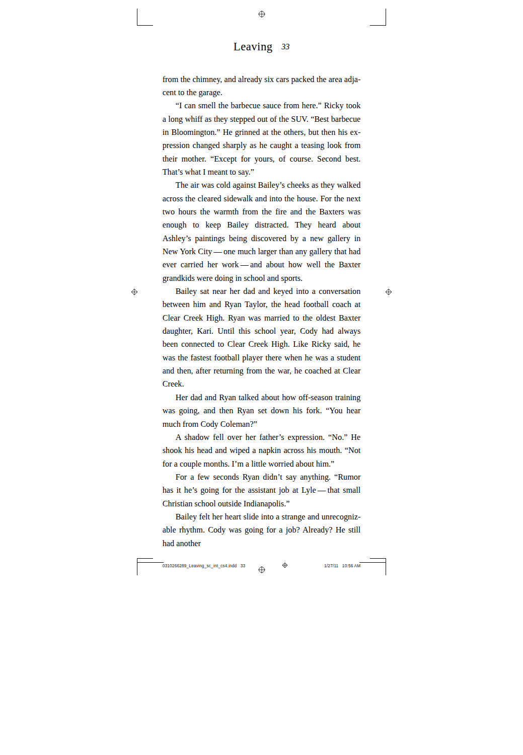Leaving 33
from the chimney, and already six cars packed the area adjacent to the garage.
“I can smell the barbecue sauce from here.” Ricky took a long whiff as they stepped out of the SUV. “Best barbecue in Bloomington.” He grinned at the others, but then his expression changed sharply as he caught a teasing look from their mother. “Except for yours, of course. Second best. That’s what I meant to say.”
The air was cold against Bailey’s cheeks as they walked across the cleared sidewalk and into the house. For the next two hours the warmth from the fire and the Baxters was enough to keep Bailey distracted. They heard about Ashley’s paintings being discovered by a new gallery in New York City — one much larger than any gallery that had ever carried her work — and about how well the Baxter grandkids were doing in school and sports.
Bailey sat near her dad and keyed into a conversation between him and Ryan Taylor, the head football coach at Clear Creek High. Ryan was married to the oldest Baxter daughter, Kari. Until this school year, Cody had always been connected to Clear Creek High. Like Ricky said, he was the fastest football player there when he was a student and then, after returning from the war, he coached at Clear Creek.
Her dad and Ryan talked about how off-season training was going, and then Ryan set down his fork. “You hear much from Cody Coleman?”
A shadow fell over her father’s expression. “No.” He shook his head and wiped a napkin across his mouth. “Not for a couple months. I’m a little worried about him.”
For a few seconds Ryan didn’t say anything. “Rumor has it he’s going for the assistant job at Lyle — that small Christian school outside Indianapolis.”
Bailey felt her heart slide into a strange and unrecognizable rhythm. Cody was going for a job? Already? He still had another
0310266289_Leaving_sc_int_cs4.indd 33 1/27/11 10:56 AM